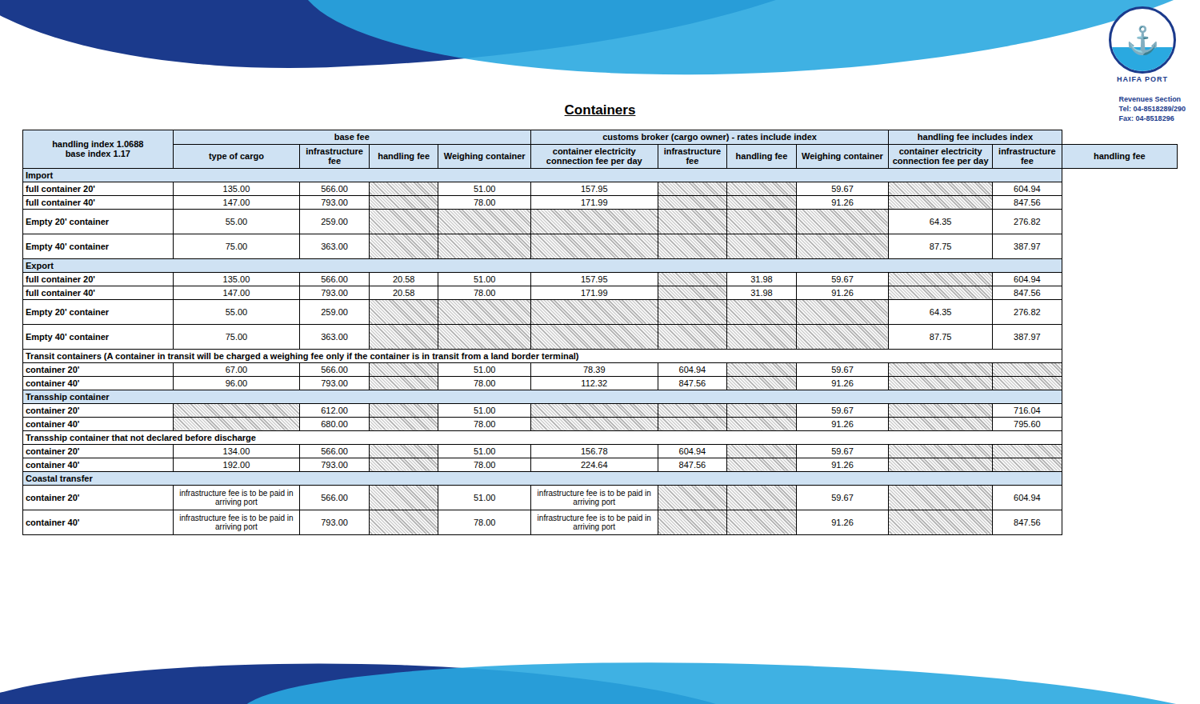⚓
HAIFA PORT
Revenues Section
Tel: 04-8518289/290
Fax: 04-8518296
Containers
| handling index 1.0688 base index 1.17 | base fee | customs broker (cargo owner) - rates include index | handling fee includes index |
| --- | --- | --- | --- |
| type of cargo | infrastructure fee | handling fee | Weighing container | container electricity connection fee per day | infrastructure fee | handling fee | Weighing container | container electricity connection fee per day | infrastructure fee | handling fee |
| Import |
| full container 20' | 135.00 | 566.00 | | 51.00 | 157.95 | | | 59.67 | | 604.94 |
| full container 40' | 147.00 | 793.00 | | 78.00 | 171.99 | | | 91.26 | | 847.56 |
| Empty 20' container | 55.00 | 259.00 | | | | | | | 64.35 | 276.82 |
| Empty 40' container | 75.00 | 363.00 | | | | | | | 87.75 | 387.97 |
| Export |
| full container 20' | 135.00 | 566.00 | 20.58 | 51.00 | 157.95 | | 31.98 | 59.67 | | 604.94 |
| full container 40' | 147.00 | 793.00 | 20.58 | 78.00 | 171.99 | | 31.98 | 91.26 | | 847.56 |
| Empty 20' container | 55.00 | 259.00 | | | | | | | 64.35 | 276.82 |
| Empty 40' container | 75.00 | 363.00 | | | | | | | 87.75 | 387.97 |
| Transit containers (A container in transit will be charged a weighing fee only if the container is in transit from a land border terminal) |
| container 20' | 67.00 | 566.00 | | 51.00 | 78.39 | 604.94 | | 59.67 | | |
| container 40' | 96.00 | 793.00 | | 78.00 | 112.32 | 847.56 | | 91.26 | | |
| Transship container |
| container 20' | | 612.00 | | 51.00 | | | | 59.67 | | 716.04 |
| container 40' | | 680.00 | | 78.00 | | | | 91.26 | | 795.60 |
| Transship container that not declared before discharge |
| container 20' | 134.00 | 566.00 | | 51.00 | 156.78 | 604.94 | | 59.67 | | |
| container 40' | 192.00 | 793.00 | | 78.00 | 224.64 | 847.56 | | 91.26 | | |
| Coastal transfer |
| container 20' | infrastructure fee is to be paid in arriving port | 566.00 | | 51.00 | infrastructure fee is to be paid in arriving port | | | 59.67 | | 604.94 |
| container 40' | infrastructure fee is to be paid in arriving port | 793.00 | | 78.00 | infrastructure fee is to be paid in arriving port | | | 91.26 | | 847.56 |